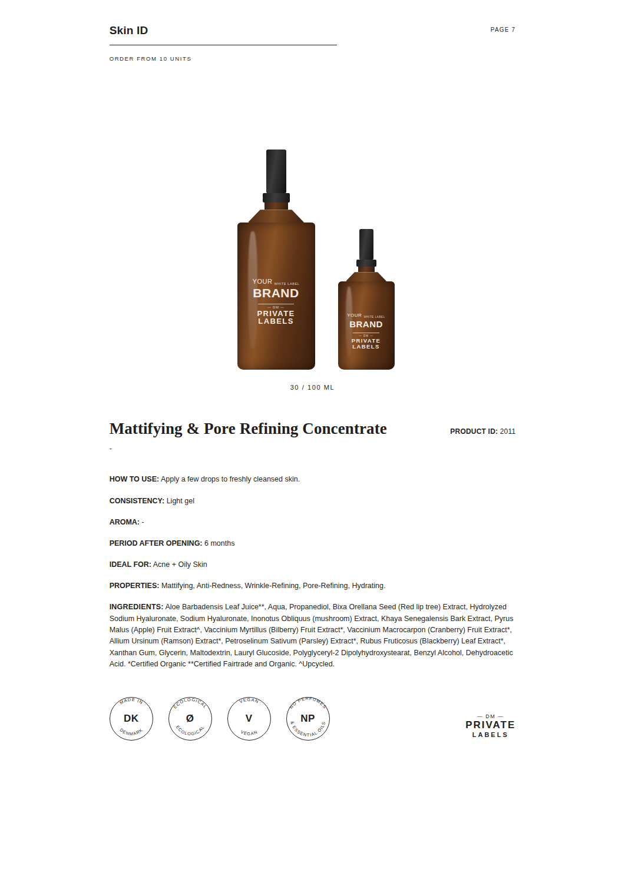Skin ID
PAGE 7
ORDER FROM 10 UNITS
YOUR WHITE LABEL
BRAND
— DM —
PRIVATE
LABELS
YOUR WHITE LABEL
BRAND
— DM —
PRIVATE
LABELS
30 / 100 ML
Mattifying & Pore Refining Concentrate
PRODUCT ID: 2011
-
HOW TO USE: Apply a few drops to freshly cleansed skin.
CONSISTENCY: Light gel
AROMA: -
PERIOD AFTER OPENING: 6 months
IDEAL FOR: Acne + Oily Skin
PROPERTIES: Mattifying, Anti-Redness, Wrinkle-Refining, Pore-Refining, Hydrating.
INGREDIENTS: Aloe Barbadensis Leaf Juice**, Aqua, Propanediol, Bixa Orellana Seed (Red lip tree) Extract, Hydrolyzed Sodium Hyaluronate, Sodium Hyaluronate, Inonotus Obliquus (mushroom) Extract, Khaya Senegalensis Bark Extract, Pyrus Malus (Apple) Fruit Extract^, Vaccinium Myrtillus (Bilberry) Fruit Extract*, Vaccinium Macrocarpon (Cranberry) Fruit Extract*, Allium Ursinum (Ramson) Extract*, Petroselinum Sativum (Parsley) Extract*, Rubus Fruticosus (Blackberry) Leaf Extract*, Xanthan Gum, Glycerin, Maltodextrin, Lauryl Glucoside, Polyglyceryl-2 Dipolyhydroxystearat, Benzyl Alcohol, Dehydroacetic Acid. *Certified Organic **Certified Fairtrade and Organic. ^Upcycled.
MADE IN DENMARK
DK
ECOLOGICAL ECOLOGICAL
Ø
VEGAN VEGAN
V
NO PERFUMES & ESSENTIAL OILS
NP
— DM —
PRIVATE
LABELS